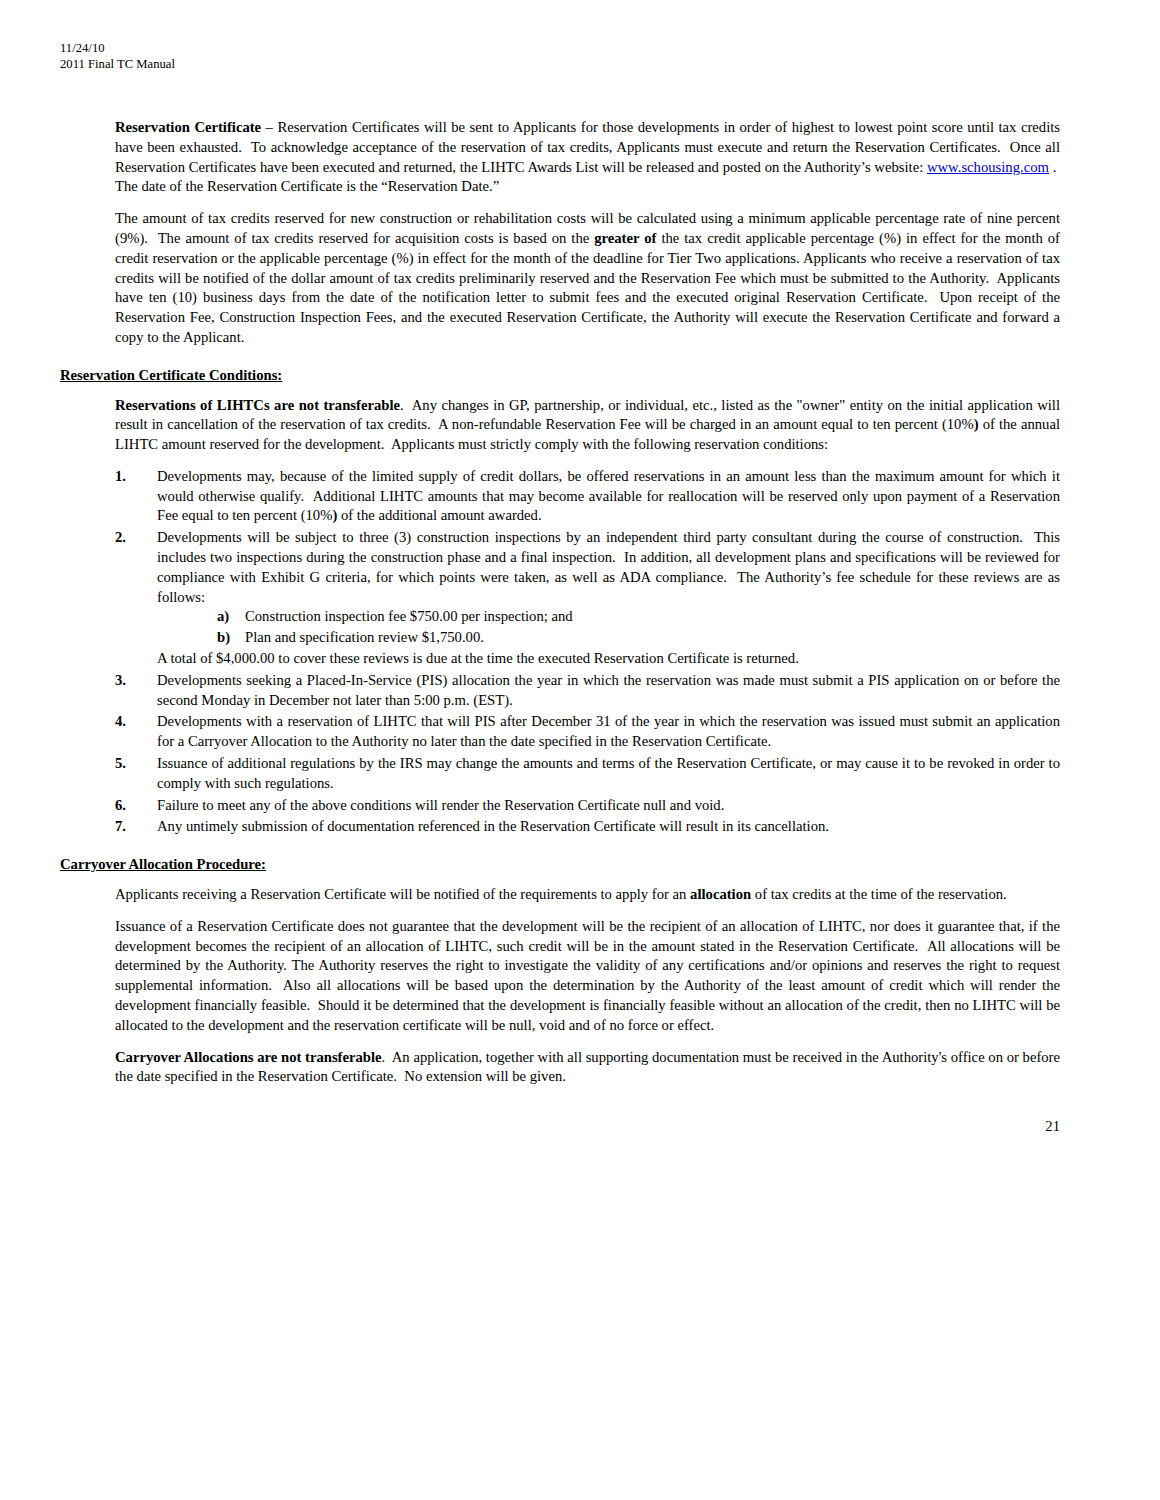11/24/10
2011 Final TC Manual
Reservation Certificate – Reservation Certificates will be sent to Applicants for those developments in order of highest to lowest point score until tax credits have been exhausted. To acknowledge acceptance of the reservation of tax credits, Applicants must execute and return the Reservation Certificates. Once all Reservation Certificates have been executed and returned, the LIHTC Awards List will be released and posted on the Authority’s website: www.schousing.com . The date of the Reservation Certificate is the “Reservation Date.”
The amount of tax credits reserved for new construction or rehabilitation costs will be calculated using a minimum applicable percentage rate of nine percent (9%). The amount of tax credits reserved for acquisition costs is based on the greater of the tax credit applicable percentage (%) in effect for the month of credit reservation or the applicable percentage (%) in effect for the month of the deadline for Tier Two applications. Applicants who receive a reservation of tax credits will be notified of the dollar amount of tax credits preliminarily reserved and the Reservation Fee which must be submitted to the Authority. Applicants have ten (10) business days from the date of the notification letter to submit fees and the executed original Reservation Certificate. Upon receipt of the Reservation Fee, Construction Inspection Fees, and the executed Reservation Certificate, the Authority will execute the Reservation Certificate and forward a copy to the Applicant.
Reservation Certificate Conditions:
Reservations of LIHTCs are not transferable. Any changes in GP, partnership, or individual, etc., listed as the "owner" entity on the initial application will result in cancellation of the reservation of tax credits. A non-refundable Reservation Fee will be charged in an amount equal to ten percent (10%) of the annual LIHTC amount reserved for the development. Applicants must strictly comply with the following reservation conditions:
1. Developments may, because of the limited supply of credit dollars, be offered reservations in an amount less than the maximum amount for which it would otherwise qualify. Additional LIHTC amounts that may become available for reallocation will be reserved only upon payment of a Reservation Fee equal to ten percent (10%) of the additional amount awarded.
2. Developments will be subject to three (3) construction inspections by an independent third party consultant during the course of construction. This includes two inspections during the construction phase and a final inspection. In addition, all development plans and specifications will be reviewed for compliance with Exhibit G criteria, for which points were taken, as well as ADA compliance. The Authority’s fee schedule for these reviews are as follows:
a) Construction inspection fee $750.00 per inspection; and
b) Plan and specification review $1,750.00.
A total of $4,000.00 to cover these reviews is due at the time the executed Reservation Certificate is returned.
3. Developments seeking a Placed-In-Service (PIS) allocation the year in which the reservation was made must submit a PIS application on or before the second Monday in December not later than 5:00 p.m. (EST).
4. Developments with a reservation of LIHTC that will PIS after December 31 of the year in which the reservation was issued must submit an application for a Carryover Allocation to the Authority no later than the date specified in the Reservation Certificate.
5. Issuance of additional regulations by the IRS may change the amounts and terms of the Reservation Certificate, or may cause it to be revoked in order to comply with such regulations.
6. Failure to meet any of the above conditions will render the Reservation Certificate null and void.
7. Any untimely submission of documentation referenced in the Reservation Certificate will result in its cancellation.
Carryover Allocation Procedure:
Applicants receiving a Reservation Certificate will be notified of the requirements to apply for an allocation of tax credits at the time of the reservation.
Issuance of a Reservation Certificate does not guarantee that the development will be the recipient of an allocation of LIHTC, nor does it guarantee that, if the development becomes the recipient of an allocation of LIHTC, such credit will be in the amount stated in the Reservation Certificate. All allocations will be determined by the Authority. The Authority reserves the right to investigate the validity of any certifications and/or opinions and reserves the right to request supplemental information. Also all allocations will be based upon the determination by the Authority of the least amount of credit which will render the development financially feasible. Should it be determined that the development is financially feasible without an allocation of the credit, then no LIHTC will be allocated to the development and the reservation certificate will be null, void and of no force or effect.
Carryover Allocations are not transferable. An application, together with all supporting documentation must be received in the Authority's office on or before the date specified in the Reservation Certificate. No extension will be given.
21